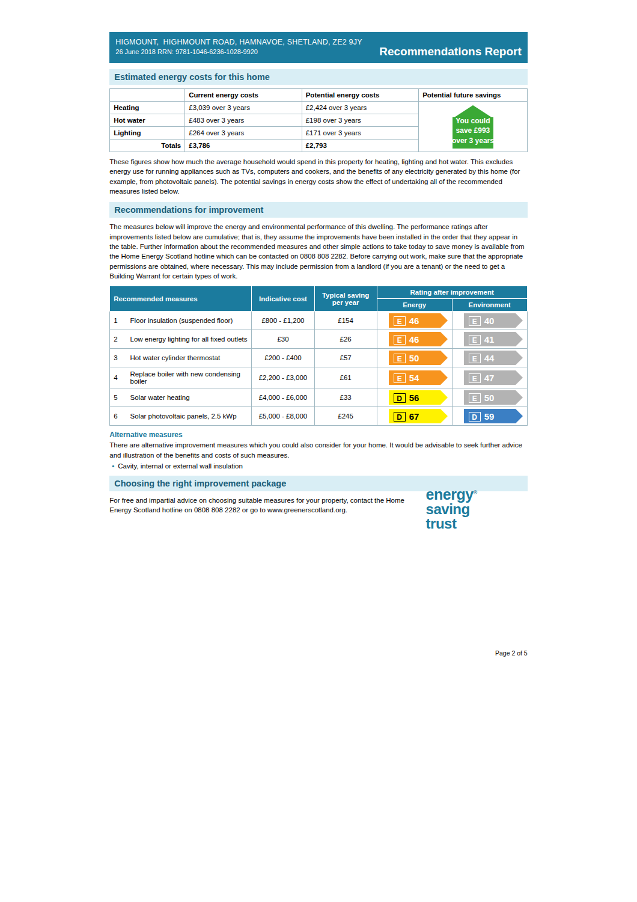HIGMOUNT, HIGHMOUNT ROAD, HAMNAVOE, SHETLAND, ZE2 9JY
26 June 2018 RRN: 9781-1046-6236-1028-9920
Recommendations Report
Estimated energy costs for this home
| | Current energy costs | Potential energy costs | Potential future savings |
| --- | --- | --- | --- |
| Heating | £3,039 over 3 years | £2,424 over 3 years | You could save £993 over 3 years |
| Hot water | £483 over 3 years | £198 over 3 years |
| Lighting | £264 over 3 years | £171 over 3 years |
| Totals | £3,786 | £2,793 |
These figures show how much the average household would spend in this property for heating, lighting and hot water. This excludes energy use for running appliances such as TVs, computers and cookers, and the benefits of any electricity generated by this home (for example, from photovoltaic panels). The potential savings in energy costs show the effect of undertaking all of the recommended measures listed below.
Recommendations for improvement
The measures below will improve the energy and environmental performance of this dwelling. The performance ratings after improvements listed below are cumulative; that is, they assume the improvements have been installed in the order that they appear in the table. Further information about the recommended measures and other simple actions to take today to save money is available from the Home Energy Scotland hotline which can be contacted on 0808 808 2282. Before carrying out work, make sure that the appropriate permissions are obtained, where necessary. This may include permission from a landlord (if you are a tenant) or the need to get a Building Warrant for certain types of work.
| Recommended measures | Indicative cost | Typical saving per year | Rating after improvement |
| --- | --- | --- | --- |
| Energy | Environment |
| 1 | Floor insulation (suspended floor) | £800 - £1,200 | £154 | E 46 | E 40 |
| 2 | Low energy lighting for all fixed outlets | £30 | £26 | E 46 | E 41 |
| 3 | Hot water cylinder thermostat | £200 - £400 | £57 | E 50 | E 44 |
| 4 | Replace boiler with new condensing boiler | £2,200 - £3,000 | £61 | E 54 | E 47 |
| 5 | Solar water heating | £4,000 - £6,000 | £33 | D 56 | E 50 |
| 6 | Solar photovoltaic panels, 2.5 kWp | £5,000 - £8,000 | £245 | D 67 | D 59 |
Alternative measures
There are alternative improvement measures which you could also consider for your home. It would be advisable to seek further advice and illustration of the benefits and costs of such measures.
Cavity, internal or external wall insulation
Choosing the right improvement package
For free and impartial advice on choosing suitable measures for your property, contact the Home Energy Scotland hotline on 0808 808 2282 or go to www.greenerscotland.org.
energy® saving trust
Page 2 of 5